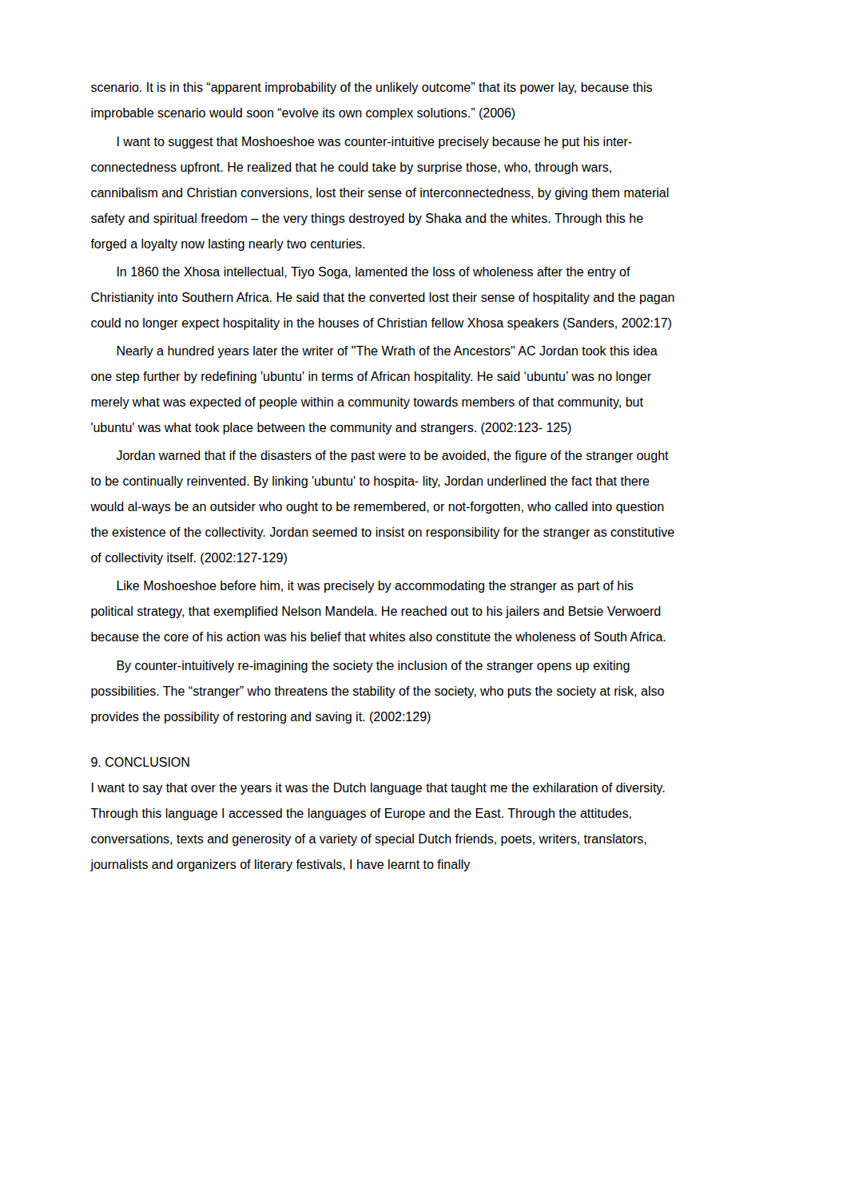scenario. It is in this “apparent improbability of the unlikely outcome” that its power lay, because this improbable scenario would soon “evolve its own complex solutions.” (2006)
I want to suggest that Moshoeshoe was counter-intuitive precisely because he put his inter-connectedness upfront. He realized that he could take by surprise those, who, through wars, cannibalism and Christian conversions, lost their sense of interconnectedness, by giving them material safety and spiritual freedom – the very things destroyed by Shaka and the whites. Through this he forged a loyalty now lasting nearly two centuries.
In 1860 the Xhosa intellectual, Tiyo Soga, lamented the loss of wholeness after the entry of Christianity into Southern Africa. He said that the converted lost their sense of hospitality and the pagan could no longer expect hospitality in the houses of Christian fellow Xhosa speakers (Sanders, 2002:17)
Nearly a hundred years later the writer of "The Wrath of the Ancestors" AC Jordan took this idea one step further by redefining 'ubuntu' in terms of African hospitality. He said ‘ubuntu’ was no longer merely what was expected of people within a community towards members of that community, but 'ubuntu' was what took place between the community and strangers. (2002:123- 125)
Jordan warned that if the disasters of the past were to be avoided, the figure of the stranger ought to be continually reinvented. By linking 'ubuntu' to hospita- lity, Jordan underlined the fact that there would al-ways be an outsider who ought to be remembered, or not-forgotten, who called into question the existence of the collectivity. Jordan seemed to insist on responsibility for the stranger as constitutive of collectivity itself. (2002:127-129)
Like Moshoeshoe before him, it was precisely by accommodating the stranger as part of his political strategy, that exemplified Nelson Mandela. He reached out to his jailers and Betsie Verwoerd because the core of his action was his belief that whites also constitute the wholeness of South Africa.
By counter-intuitively re-imagining the society the inclusion of the stranger opens up exiting possibilities. The “stranger” who threatens the stability of the society, who puts the society at risk, also provides the possibility of restoring and saving it. (2002:129)
9. CONCLUSION
I want to say that over the years it was the Dutch language that taught me the exhilaration of diversity. Through this language I accessed the languages of Europe and the East. Through the attitudes, conversations, texts and generosity of a variety of special Dutch friends, poets, writers, translators, journalists and organizers of literary festivals, I have learnt to finally